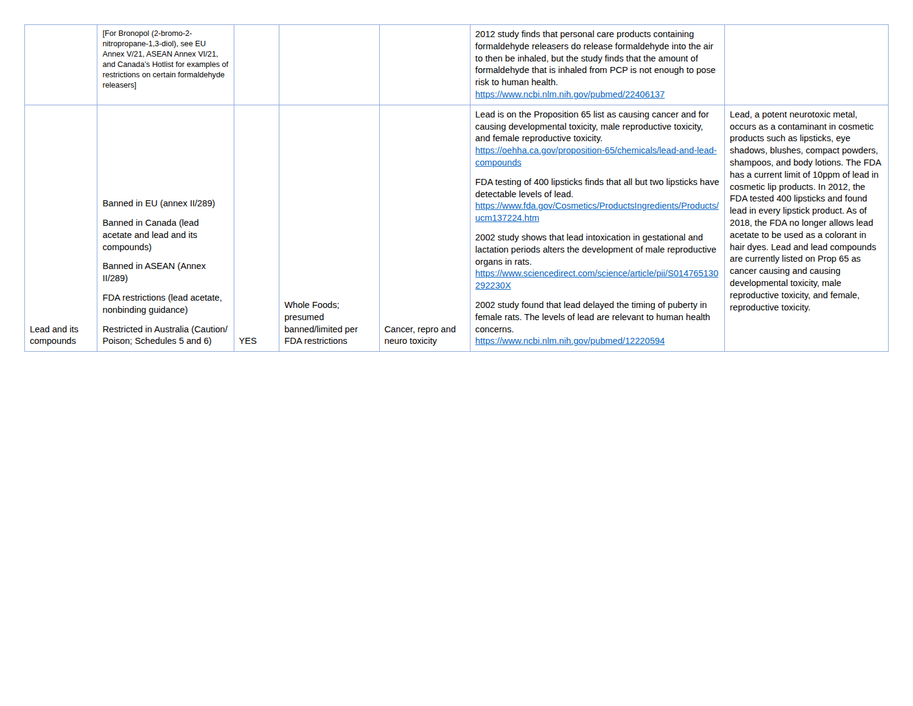| | [For Bronopol (2-bromo-2-nitropropane-1,3-diol), see EU Annex V/21, ASEAN Annex VI/21, and Canada’s Hotlist for examples of restrictions on certain formaldehyde releasers] | | | | 2012 study finds that personal care products containing formaldehyde releasers do release formaldehyde into the air to then be inhaled, but the study finds that the amount of formaldehyde that is inhaled from PCP is not enough to pose risk to human health. https://www.ncbi.nlm.nih.gov/pubmed/22406137 | |
| Lead and its compounds | Banned in EU (annex II/289) Banned in Canada (lead acetate and lead and its compounds) Banned in ASEAN (Annex II/289) FDA restrictions (lead acetate, nonbinding guidance) Restricted in Australia (Caution/ Poison; Schedules 5 and 6) | YES | Whole Foods; presumed banned/limited per FDA restrictions | Cancer, repro and neuro toxicity | Lead is on the Proposition 65 list as causing cancer and for causing developmental toxicity, male reproductive toxicity, and female reproductive toxicity. https://oehha.ca.gov/proposition-65/chemicals/lead-and-lead-compounds FDA testing of 400 lipsticks finds that all but two lipsticks have detectable levels of lead. https://www.fda.gov/Cosmetics/ProductsIngredients/Products/ucm137224.htm 2002 study shows that lead intoxication in gestational and lactation periods alters the development of male reproductive organs in rats. https://www.sciencedirect.com/science/article/pii/S014765130292230X 2002 study found that lead delayed the timing of puberty in female rats. The levels of lead are relevant to human health concerns. https://www.ncbi.nlm.nih.gov/pubmed/12220594 | Lead, a potent neurotoxic metal, occurs as a contaminant in cosmetic products such as lipsticks, eye shadows, blushes, compact powders, shampoos, and body lotions. The FDA has a current limit of 10ppm of lead in cosmetic lip products. In 2012, the FDA tested 400 lipsticks and found lead in every lipstick product. As of 2018, the FDA no longer allows lead acetate to be used as a colorant in hair dyes. Lead and lead compounds are currently listed on Prop 65 as cancer causing and causing developmental toxicity, male reproductive toxicity, and female, reproductive toxicity. |